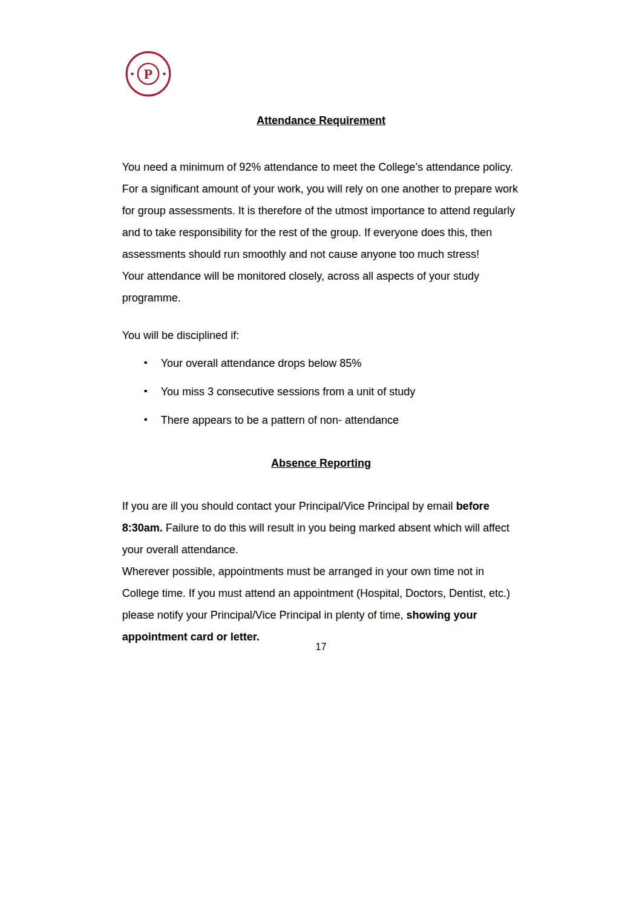P
Attendance Requirement
You need a minimum of 92% attendance to meet the College’s attendance policy.
For a significant amount of your work, you will rely on one another to prepare work for group assessments. It is therefore of the utmost importance to attend regularly and to take responsibility for the rest of the group. If everyone does this, then assessments should run smoothly and not cause anyone too much stress!
Your attendance will be monitored closely, across all aspects of your study programme.
You will be disciplined if:
Your overall attendance drops below 85%
You miss 3 consecutive sessions from a unit of study
There appears to be a pattern of non- attendance
Absence Reporting
If you are ill you should contact your Principal/Vice Principal by email before 8:30am. Failure to do this will result in you being marked absent which will affect your overall attendance.
Wherever possible, appointments must be arranged in your own time not in College time. If you must attend an appointment (Hospital, Doctors, Dentist, etc.) please notify your Principal/Vice Principal in plenty of time, showing your appointment card or letter.
17